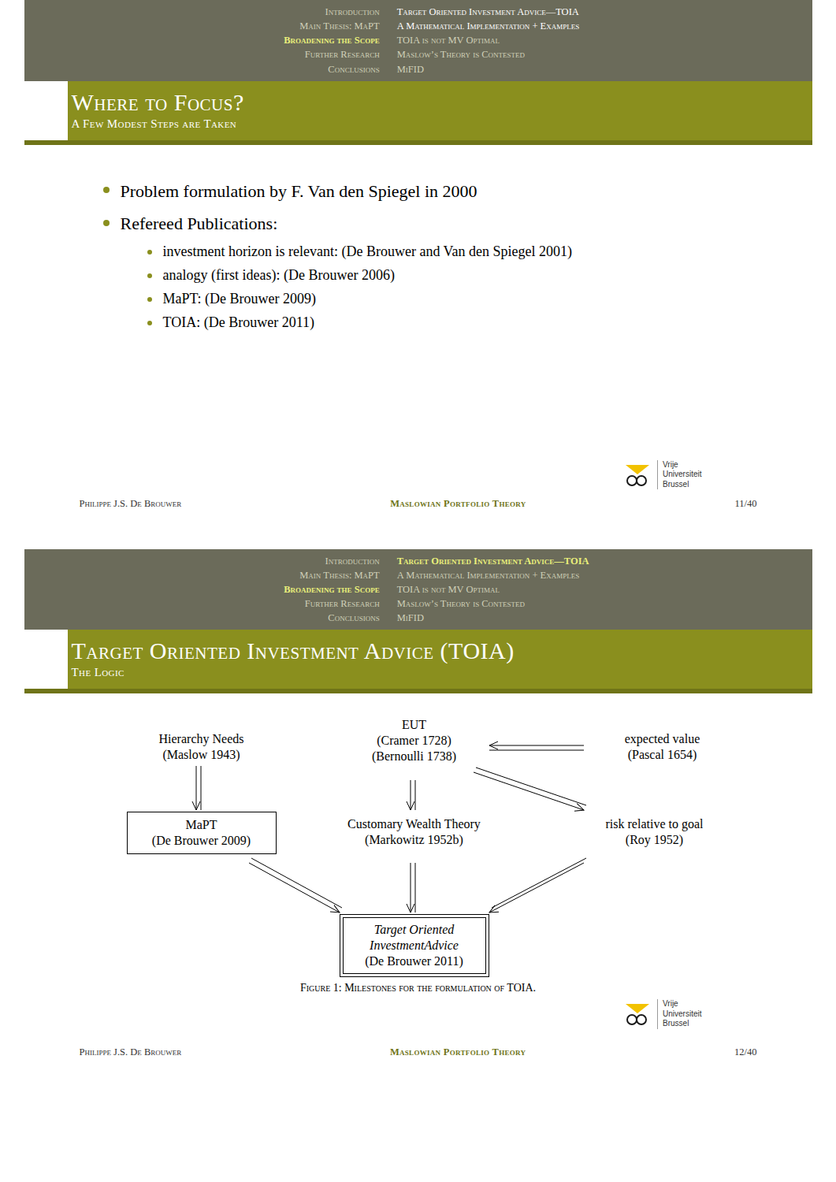Introduction
Main Thesis: MaPT
Broadening the Scope
Further Research
Conclusions
Target Oriented Investment Advice—TOIA
A Mathematical Implementation + Examples
TOIA is not MV Optimal
Maslow’s Theory is Contested
MiFID
Where to Focus?
A Few Modest Steps are Taken
Problem formulation by F. Van den Spiegel in 2000
Refereed Publications:
investment horizon is relevant: (De Brouwer and Van den Spiegel 2001)
analogy (first ideas): (De Brouwer 2006)
MaPT: (De Brouwer 2009)
TOIA: (De Brouwer 2011)
Vrije
Universiteit
Brussel
Philippe J.S. De Brouwer
Maslowian Portfolio Theory
11/40
Introduction
Main Thesis: MaPT
Broadening the Scope
Further Research
Conclusions
Target Oriented Investment Advice—TOIA
A Mathematical Implementation + Examples
TOIA is not MV Optimal
Maslow’s Theory is Contested
MiFID
Target Oriented Investment Advice (TOIA)
The Logic
Hierarchy Needs
(Maslow 1943)
EUT
(Cramer 1728)
(Bernoulli 1738)
expected value
(Pascal 1654)
MaPT
(De Brouwer 2009)
Customary Wealth Theory
(Markowitz 1952b)
risk relative to goal
(Roy 1952)
Target Oriented
InvestmentAdvice
(De Brouwer 2011)
Figure 1: Milestones for the formulation of TOIA.
Vrije
Universiteit
Brussel
Philippe J.S. De Brouwer
Maslowian Portfolio Theory
12/40